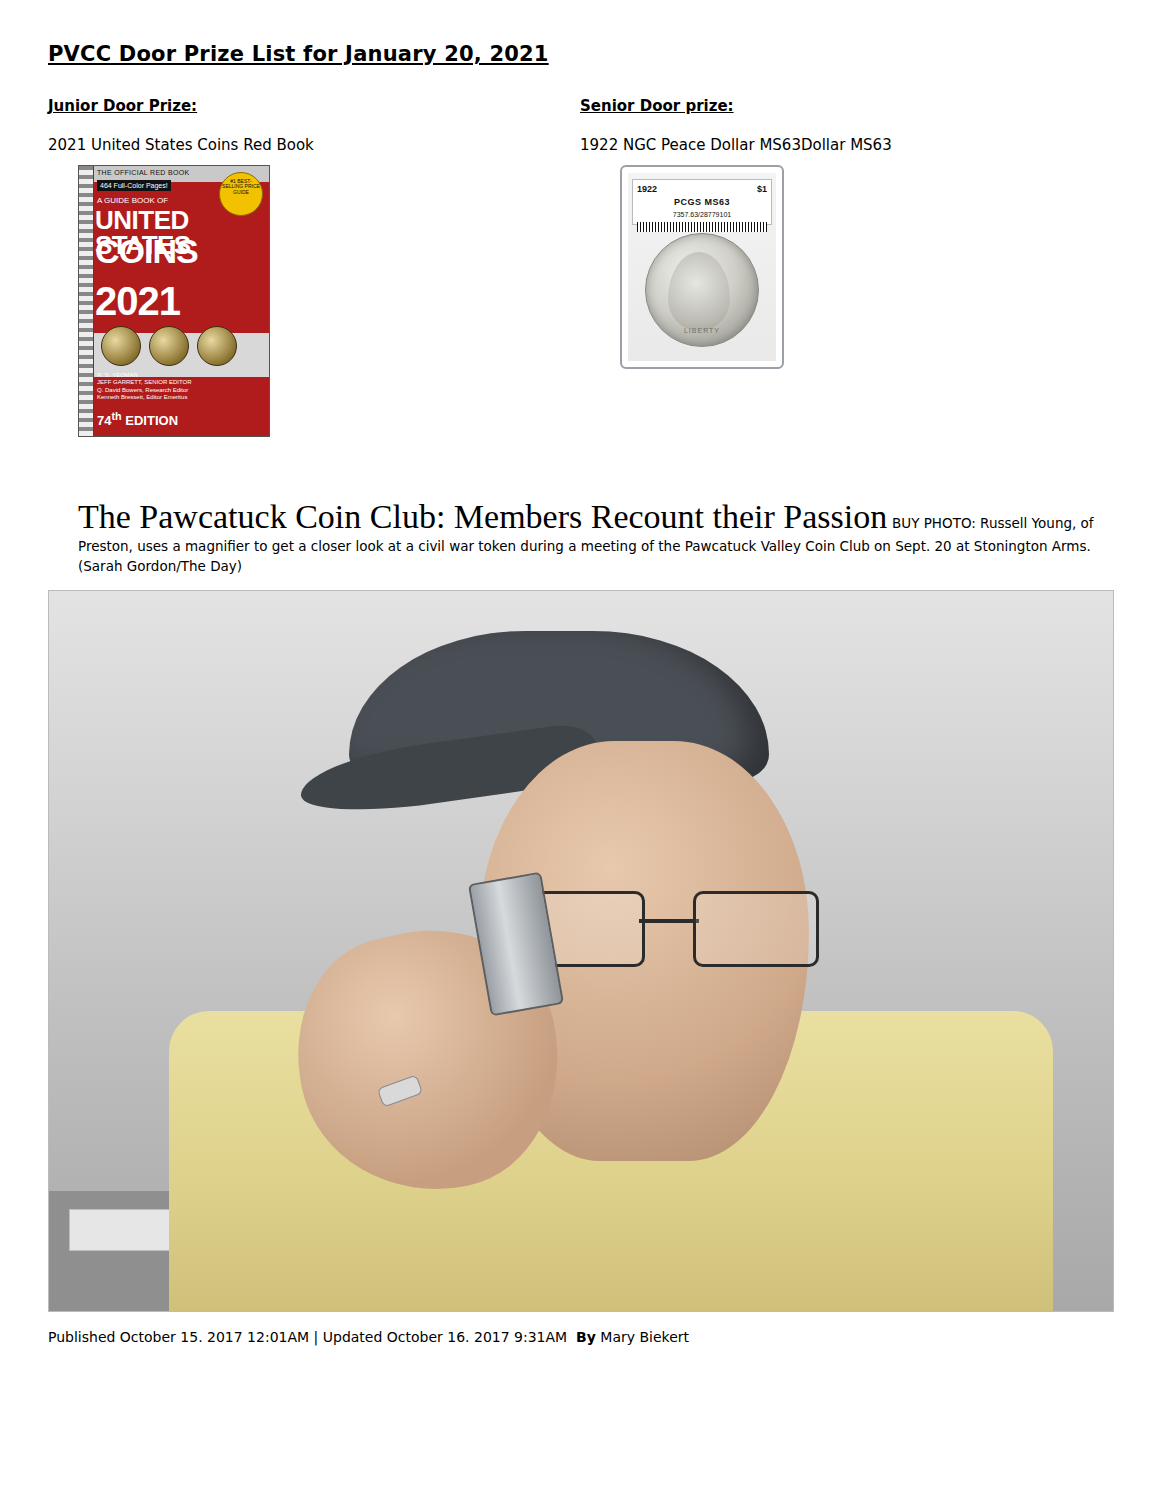PVCC Door Prize List for January 20, 2021
| Junior Door Prize: 2021 United States Coins Red Book THE OFFICIAL RED BOOK 464 Full-Color Pages! A GUIDE BOOK OF UNITED STATES COINS 2021 R. S. YEOMAN JEFF GARRETT, SENIOR EDITOR Q. David Bowers, Research Editor Kenneth Bressett, Editor Emeritus 74 th EDITION #1 BEST-SELLING PRICE GUIDE | Senior Door prize: 1922 NGC Peace Dollar MS63Dollar MS63 1922 $1 PCGS MS63 7357.63/28779101 LIBERTY |
The Pawcatuck Coin Club: Members Recount their Passion BUY PHOTO: Russell Young, of Preston, uses a magnifier to get a closer look at a civil war token during a meeting of the Pawcatuck Valley Coin Club on Sept. 20 at Stonington Arms. (Sarah Gordon/The Day)
Published October 15. 2017 12:01AM | Updated October 16. 2017 9:31AM By Mary Biekert